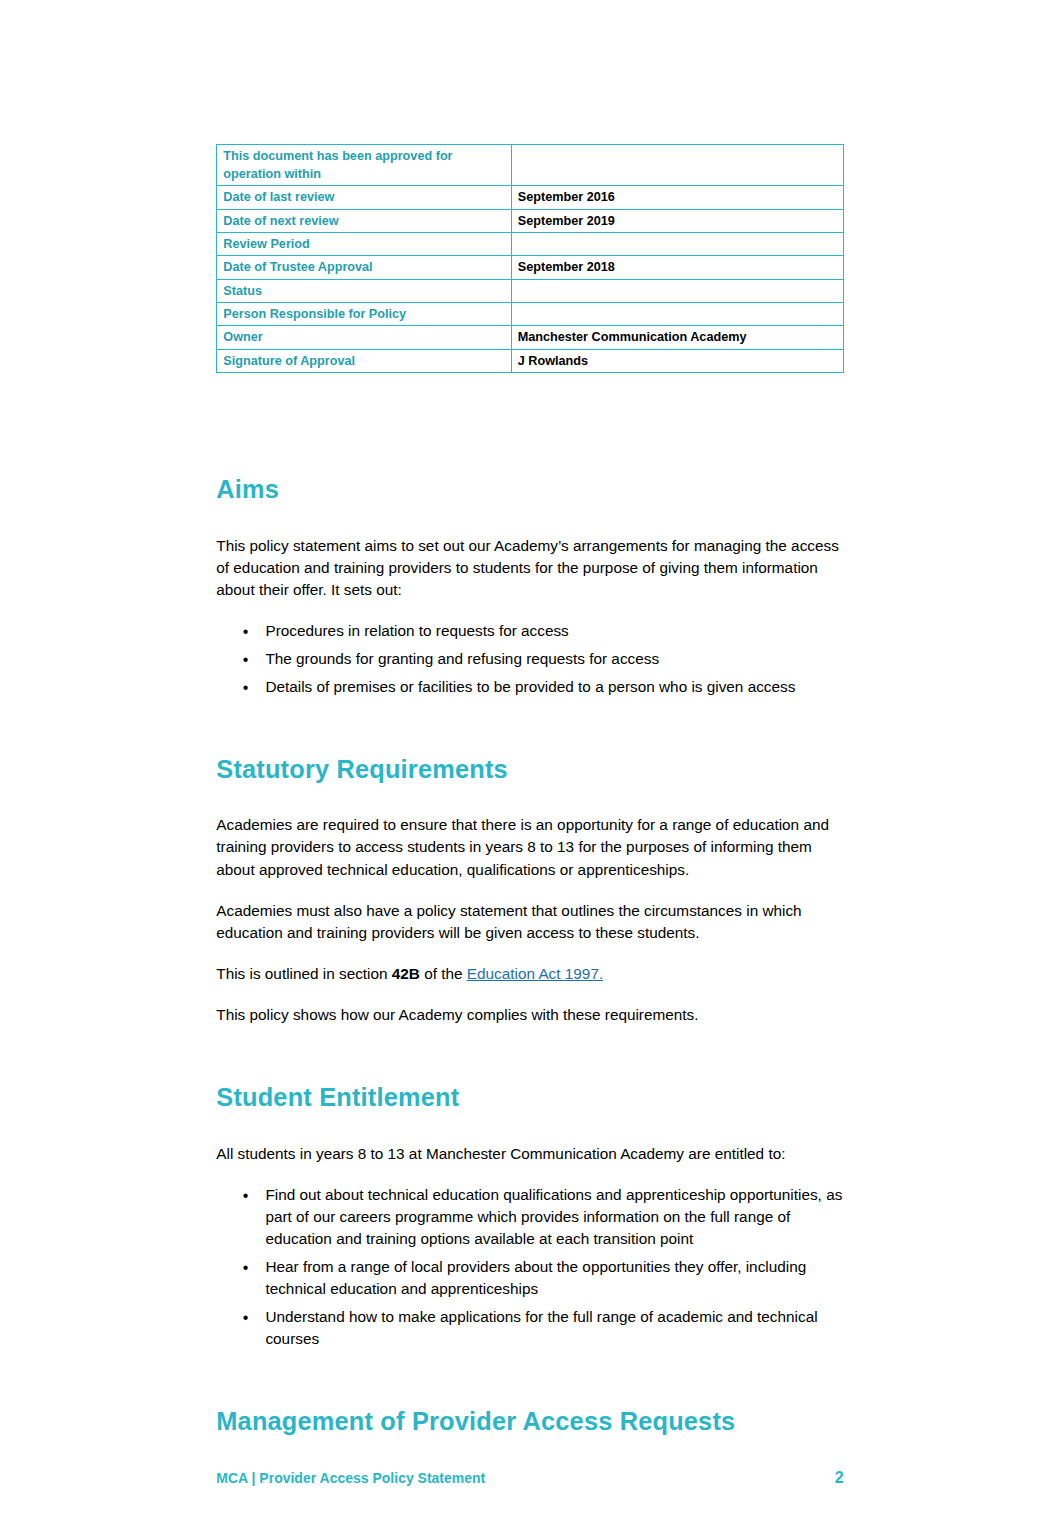| This document has been approved for operation within | |
| Date of last review | September 2016 |
| Date of next review | September 2019 |
| Review Period | |
| Date of Trustee Approval | September 2018 |
| Status | |
| Person Responsible for Policy | |
| Owner | Manchester Communication Academy |
| Signature of Approval | J Rowlands |
Aims
This policy statement aims to set out our Academy’s arrangements for managing the access of education and training providers to students for the purpose of giving them information about their offer. It sets out:
Procedures in relation to requests for access
The grounds for granting and refusing requests for access
Details of premises or facilities to be provided to a person who is given access
Statutory Requirements
Academies are required to ensure that there is an opportunity for a range of education and training providers to access students in years 8 to 13 for the purposes of informing them about approved technical education, qualifications or apprenticeships.
Academies must also have a policy statement that outlines the circumstances in which education and training providers will be given access to these students.
This is outlined in section 42B of the Education Act 1997.
This policy shows how our Academy complies with these requirements.
Student Entitlement
All students in years 8 to 13 at Manchester Communication Academy are entitled to:
Find out about technical education qualifications and apprenticeship opportunities, as part of our careers programme which provides information on the full range of education and training options available at each transition point
Hear from a range of local providers about the opportunities they offer, including technical education and apprenticeships
Understand how to make applications for the full range of academic and technical courses
Management of Provider Access Requests
MCA | Provider Access Policy Statement 2